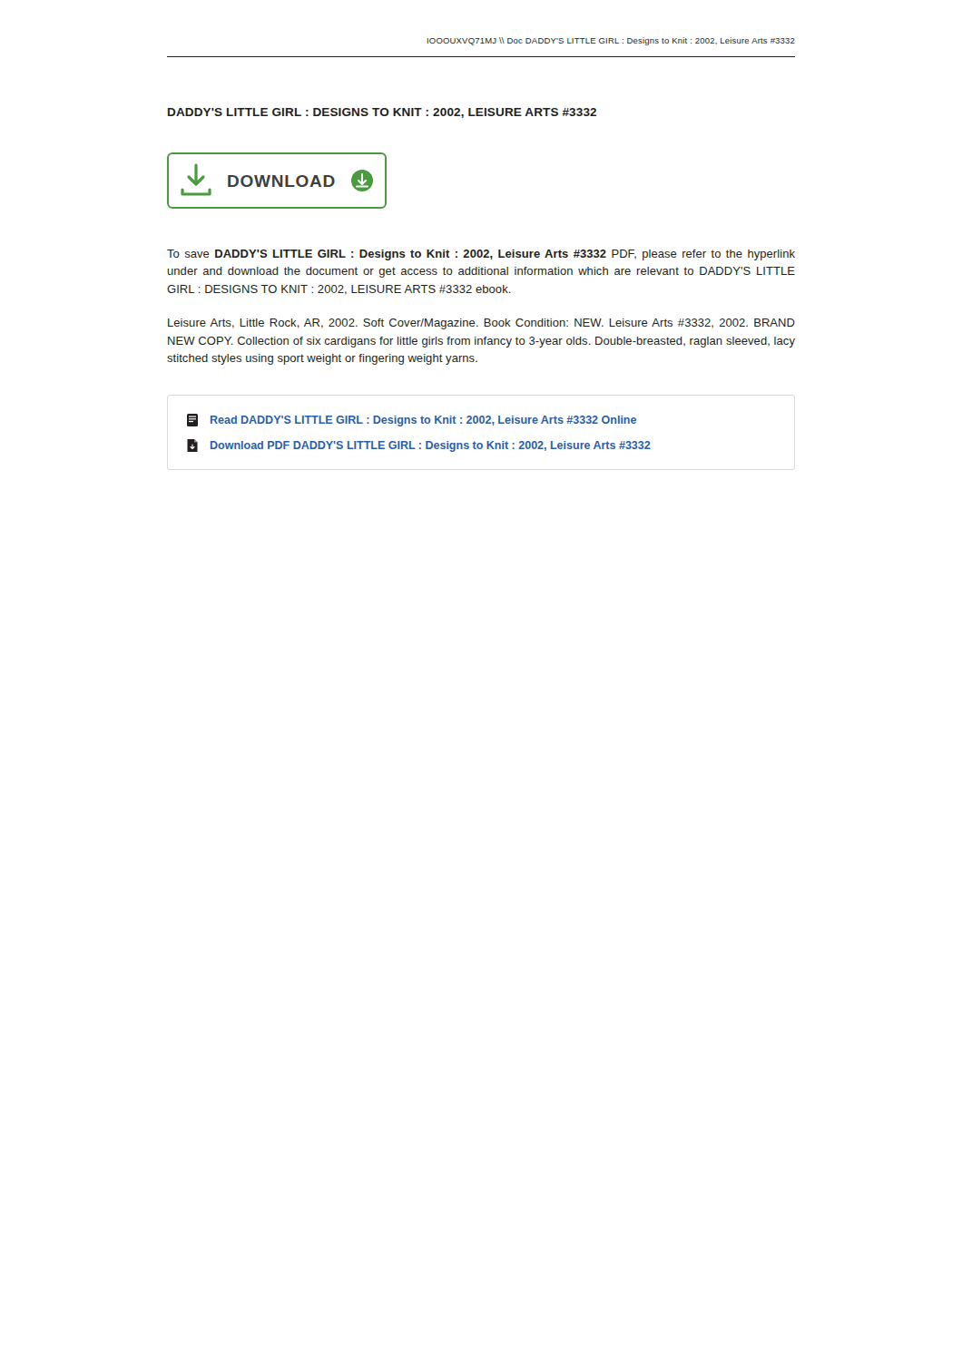IOOOUXVQ71MJ \\ Doc DADDY'S LITTLE GIRL : Designs to Knit : 2002, Leisure Arts #3332
DADDY'S LITTLE GIRL : DESIGNS TO KNIT : 2002, LEISURE ARTS #3332
| | DOWNLOAD | |
To save DADDY'S LITTLE GIRL : Designs to Knit : 2002, Leisure Arts #3332 PDF, please refer to the hyperlink under and download the document or get access to additional information which are relevant to DADDY'S LITTLE GIRL : DESIGNS TO KNIT : 2002, LEISURE ARTS #3332 ebook.
Leisure Arts, Little Rock, AR, 2002. Soft Cover/Magazine. Book Condition: NEW. Leisure Arts #3332, 2002. BRAND NEW COPY. Collection of six cardigans for little girls from infancy to 3-year olds. Double-breasted, raglan sleeved, lacy stitched styles using sport weight or fingering weight yarns.
Read DADDY'S LITTLE GIRL : Designs to Knit : 2002, Leisure Arts #3332 Online
Download PDF DADDY'S LITTLE GIRL : Designs to Knit : 2002, Leisure Arts #3332